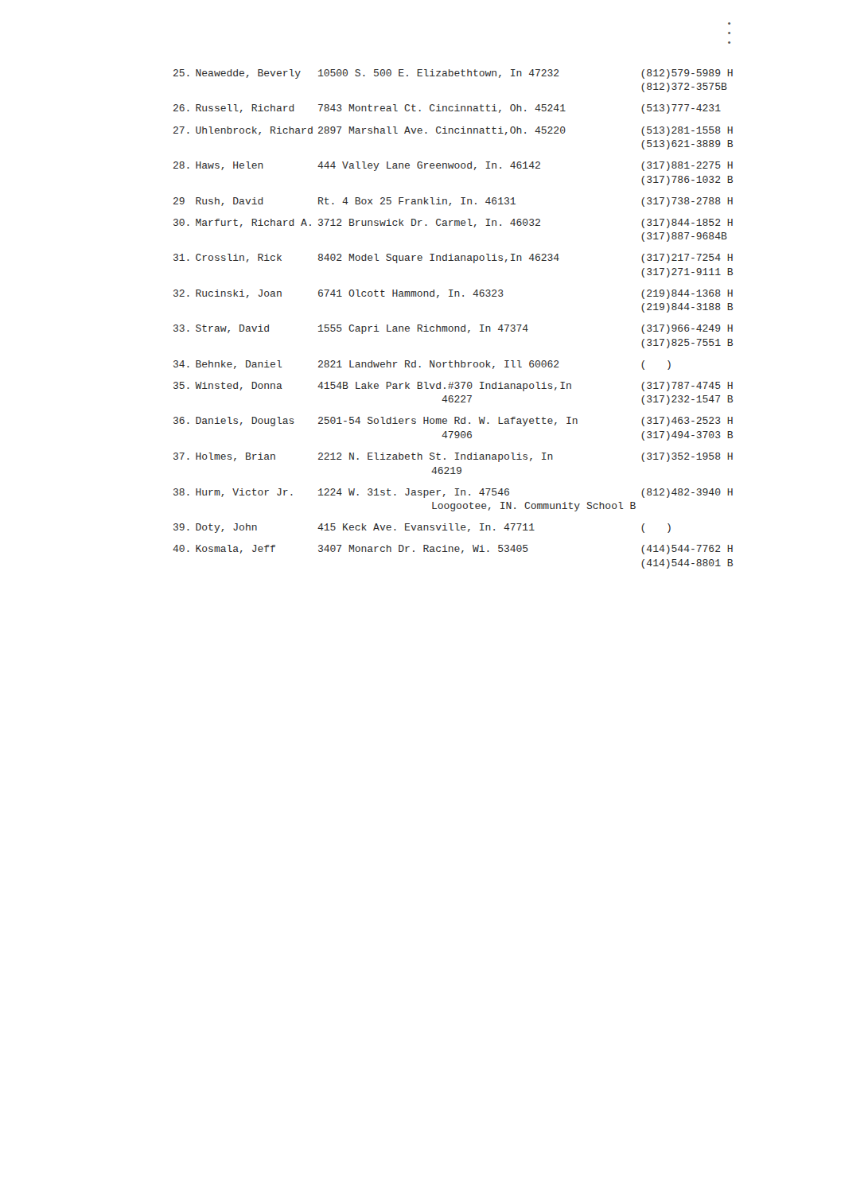•
•
•
| 25. | Neawedde, Beverly | 10500 S. 500 E. Elizabethtown, In 47232 | (812)579-5989 H (812)372-3575B |
| 26. | Russell, Richard | 7843 Montreal Ct. Cincinnatti, Oh. 45241 | (513)777-4231 |
| 27. | Uhlenbrock, Richard | 2897 Marshall Ave. Cincinnatti,Oh. 45220 | (513)281-1558 H (513)621-3889 B |
| 28. | Haws, Helen | 444 Valley Lane Greenwood, In. 46142 | (317)881-2275 H (317)786-1032 B |
| 29 | Rush, David | Rt. 4 Box 25 Franklin, In. 46131 | (317)738-2788 H |
| 30. | Marfurt, Richard A. | 3712 Brunswick Dr. Carmel, In. 46032 | (317)844-1852 H (317)887-9684B |
| 31. | Crosslin, Rick | 8402 Model Square Indianapolis,In 46234 | (317)217-7254 H (317)271-9111 B |
| 32. | Rucinski, Joan | 6741 Olcott Hammond, In. 46323 | (219)844-1368 H (219)844-3188 B |
| 33. | Straw, David | 1555 Capri Lane Richmond, In 47374 | (317)966-4249 H (317)825-7551 B |
| 34. | Behnke, Daniel | 2821 Landwehr Rd. Northbrook, Ill 60062 | ( ) |
| 35. | Winsted, Donna | 4154B Lake Park Blvd.#370 Indianapolis,In 46227 | (317)787-4745 H (317)232-1547 B |
| 36. | Daniels, Douglas | 2501-54 Soldiers Home Rd. W. Lafayette, In 47906 | (317)463-2523 H (317)494-3703 B |
| 37. | Holmes, Brian | 2212 N. Elizabeth St. Indianapolis, In 46219 | (317)352-1958 H |
| 38. | Hurm, Victor Jr. | 1224 W. 31st. Jasper, In. 47546 Loogootee, IN. Community School B | (812)482-3940 H |
| 39. | Doty, John | 415 Keck Ave. Evansville, In. 47711 | ( ) |
| 40. | Kosmala, Jeff | 3407 Monarch Dr. Racine, Wi. 53405 | (414)544-7762 H (414)544-8801 B |